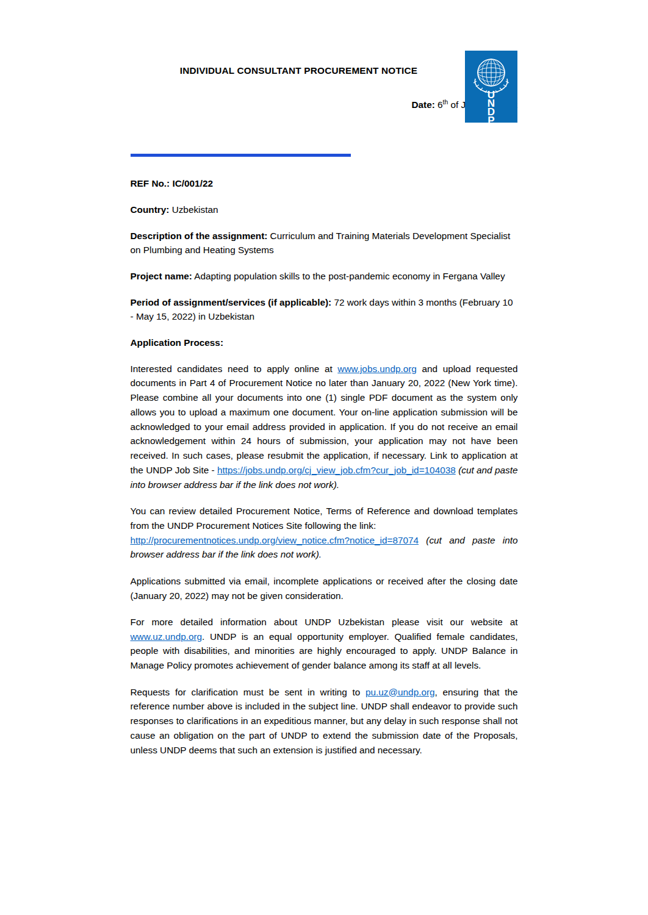U N D P
INDIVIDUAL CONSULTANT PROCUREMENT NOTICE
Date: 6th of January 2022
REF No.: IC/001/22
Country: Uzbekistan
Description of the assignment: Curriculum and Training Materials Development Specialist on Plumbing and Heating Systems
Project name: Adapting population skills to the post-pandemic economy in Fergana Valley
Period of assignment/services (if applicable): 72 work days within 3 months (February 10 - May 15, 2022) in Uzbekistan
Application Process:
Interested candidates need to apply online at www.jobs.undp.org and upload requested documents in Part 4 of Procurement Notice no later than January 20, 2022 (New York time). Please combine all your documents into one (1) single PDF document as the system only allows you to upload a maximum one document. Your on-line application submission will be acknowledged to your email address provided in application. If you do not receive an email acknowledgement within 24 hours of submission, your application may not have been received. In such cases, please resubmit the application, if necessary. Link to application at the UNDP Job Site - https://jobs.undp.org/cj_view_job.cfm?cur_job_id=104038 (cut and paste into browser address bar if the link does not work).
You can review detailed Procurement Notice, Terms of Reference and download templates from the UNDP Procurement Notices Site following the link:
http://procurementnotices.undp.org/view_notice.cfm?notice_id=87074 (cut and paste into browser address bar if the link does not work).
Applications submitted via email, incomplete applications or received after the closing date (January 20, 2022) may not be given consideration.
For more detailed information about UNDP Uzbekistan please visit our website at www.uz.undp.org. UNDP is an equal opportunity employer. Qualified female candidates, people with disabilities, and minorities are highly encouraged to apply. UNDP Balance in Manage Policy promotes achievement of gender balance among its staff at all levels.
Requests for clarification must be sent in writing to pu.uz@undp.org, ensuring that the reference number above is included in the subject line. UNDP shall endeavor to provide such responses to clarifications in an expeditious manner, but any delay in such response shall not cause an obligation on the part of UNDP to extend the submission date of the Proposals, unless UNDP deems that such an extension is justified and necessary.